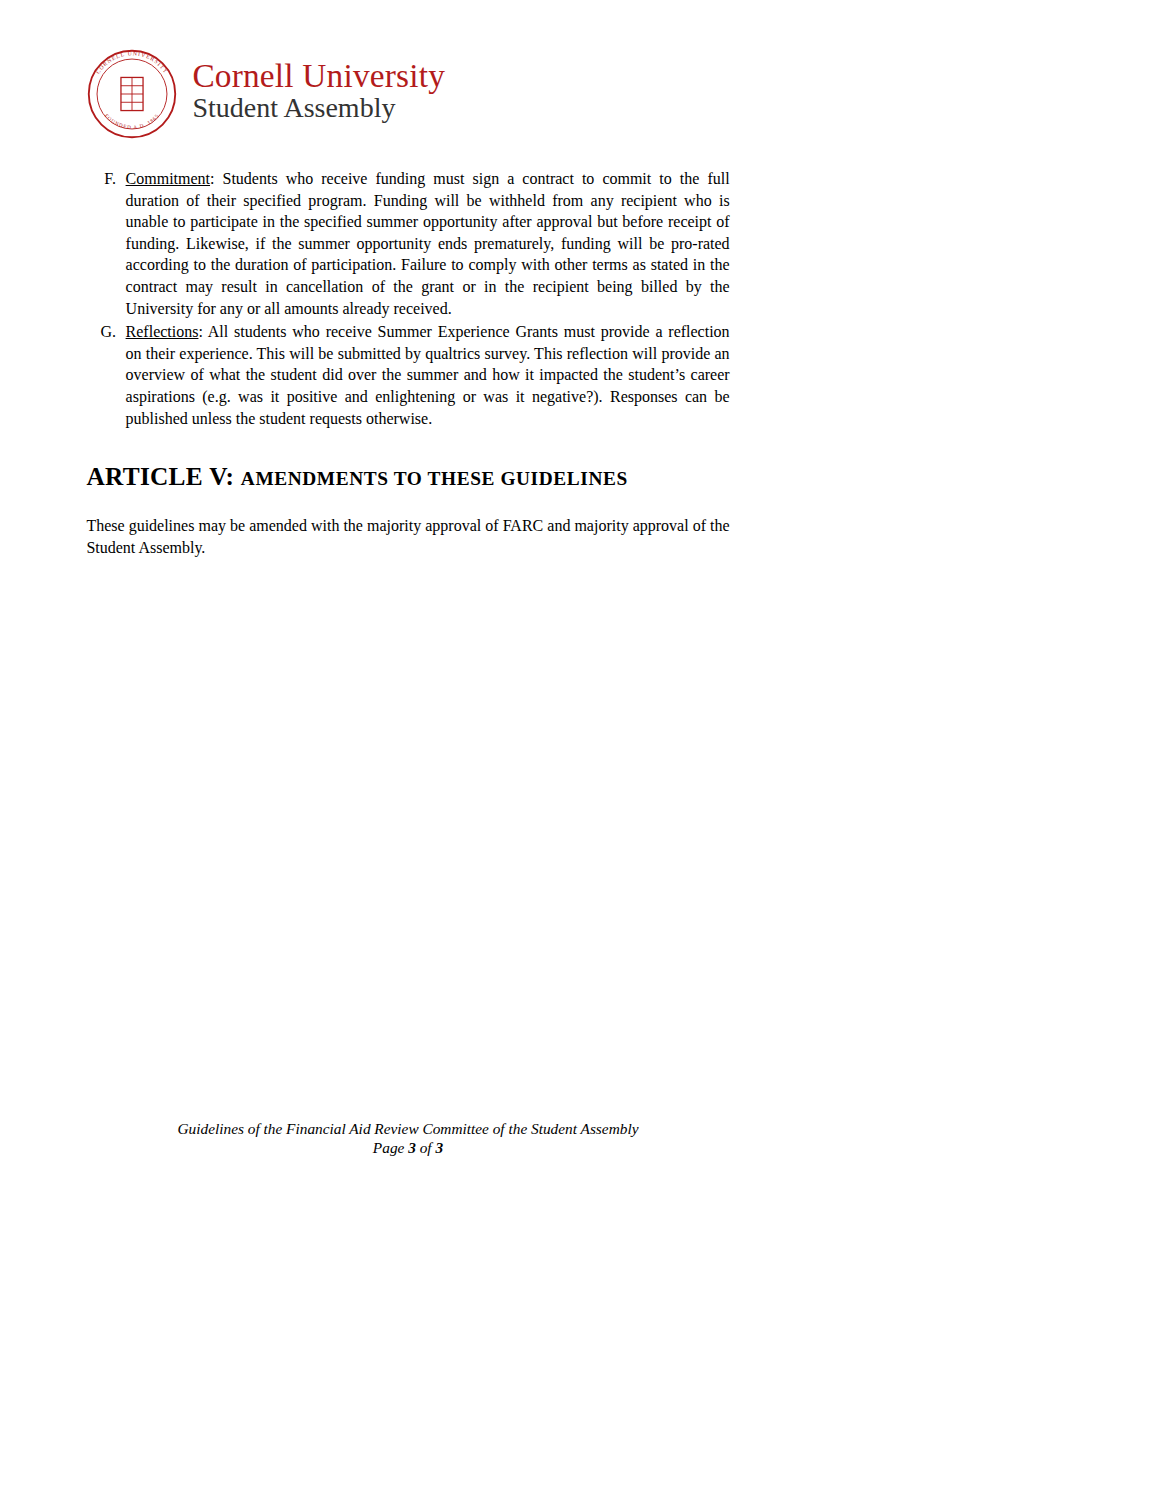CORNELL UNIVERSITY FOUNDED A.D. 1865
Cornell University
Student Assembly
Commitment: Students who receive funding must sign a contract to commit to the full duration of their specified program. Funding will be withheld from any recipient who is unable to participate in the specified summer opportunity after approval but before receipt of funding. Likewise, if the summer opportunity ends prematurely, funding will be pro-rated according to the duration of participation. Failure to comply with other terms as stated in the contract may result in cancellation of the grant or in the recipient being billed by the University for any or all amounts already received.
Reflections: All students who receive Summer Experience Grants must provide a reflection on their experience. This will be submitted by qualtrics survey. This reflection will provide an overview of what the student did over the summer and how it impacted the student’s career aspirations (e.g. was it positive and enlightening or was it negative?). Responses can be published unless the student requests otherwise.
ARTICLE V: AMENDMENTS TO THESE GUIDELINES
These guidelines may be amended with the majority approval of FARC and majority approval of the Student Assembly.
Guidelines of the Financial Aid Review Committee of the Student Assembly
Page 3 of 3